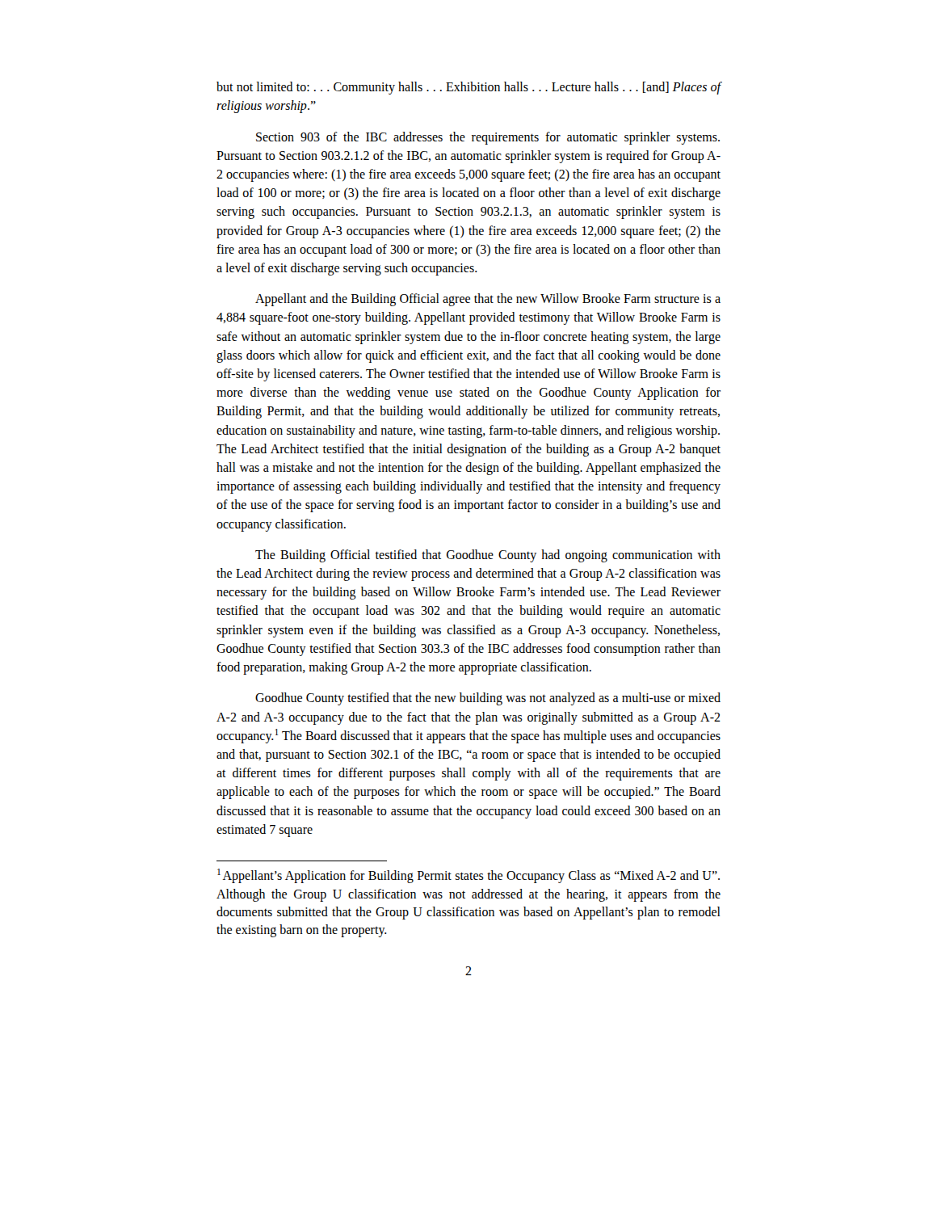but not limited to: . . . Community halls . . . Exhibition halls . . . Lecture halls . . . [and] Places of religious worship.”
Section 903 of the IBC addresses the requirements for automatic sprinkler systems. Pursuant to Section 903.2.1.2 of the IBC, an automatic sprinkler system is required for Group A-2 occupancies where: (1) the fire area exceeds 5,000 square feet; (2) the fire area has an occupant load of 100 or more; or (3) the fire area is located on a floor other than a level of exit discharge serving such occupancies. Pursuant to Section 903.2.1.3, an automatic sprinkler system is provided for Group A-3 occupancies where (1) the fire area exceeds 12,000 square feet; (2) the fire area has an occupant load of 300 or more; or (3) the fire area is located on a floor other than a level of exit discharge serving such occupancies.
Appellant and the Building Official agree that the new Willow Brooke Farm structure is a 4,884 square-foot one-story building. Appellant provided testimony that Willow Brooke Farm is safe without an automatic sprinkler system due to the in-floor concrete heating system, the large glass doors which allow for quick and efficient exit, and the fact that all cooking would be done off-site by licensed caterers. The Owner testified that the intended use of Willow Brooke Farm is more diverse than the wedding venue use stated on the Goodhue County Application for Building Permit, and that the building would additionally be utilized for community retreats, education on sustainability and nature, wine tasting, farm-to-table dinners, and religious worship. The Lead Architect testified that the initial designation of the building as a Group A-2 banquet hall was a mistake and not the intention for the design of the building. Appellant emphasized the importance of assessing each building individually and testified that the intensity and frequency of the use of the space for serving food is an important factor to consider in a building’s use and occupancy classification.
The Building Official testified that Goodhue County had ongoing communication with the Lead Architect during the review process and determined that a Group A-2 classification was necessary for the building based on Willow Brooke Farm’s intended use. The Lead Reviewer testified that the occupant load was 302 and that the building would require an automatic sprinkler system even if the building was classified as a Group A-3 occupancy. Nonetheless, Goodhue County testified that Section 303.3 of the IBC addresses food consumption rather than food preparation, making Group A-2 the more appropriate classification.
Goodhue County testified that the new building was not analyzed as a multi-use or mixed A-2 and A-3 occupancy due to the fact that the plan was originally submitted as a Group A-2 occupancy.1 The Board discussed that it appears that the space has multiple uses and occupancies and that, pursuant to Section 302.1 of the IBC, “a room or space that is intended to be occupied at different times for different purposes shall comply with all of the requirements that are applicable to each of the purposes for which the room or space will be occupied.” The Board discussed that it is reasonable to assume that the occupancy load could exceed 300 based on an estimated 7 square
1 Appellant’s Application for Building Permit states the Occupancy Class as “Mixed A-2 and U”. Although the Group U classification was not addressed at the hearing, it appears from the documents submitted that the Group U classification was based on Appellant’s plan to remodel the existing barn on the property.
2